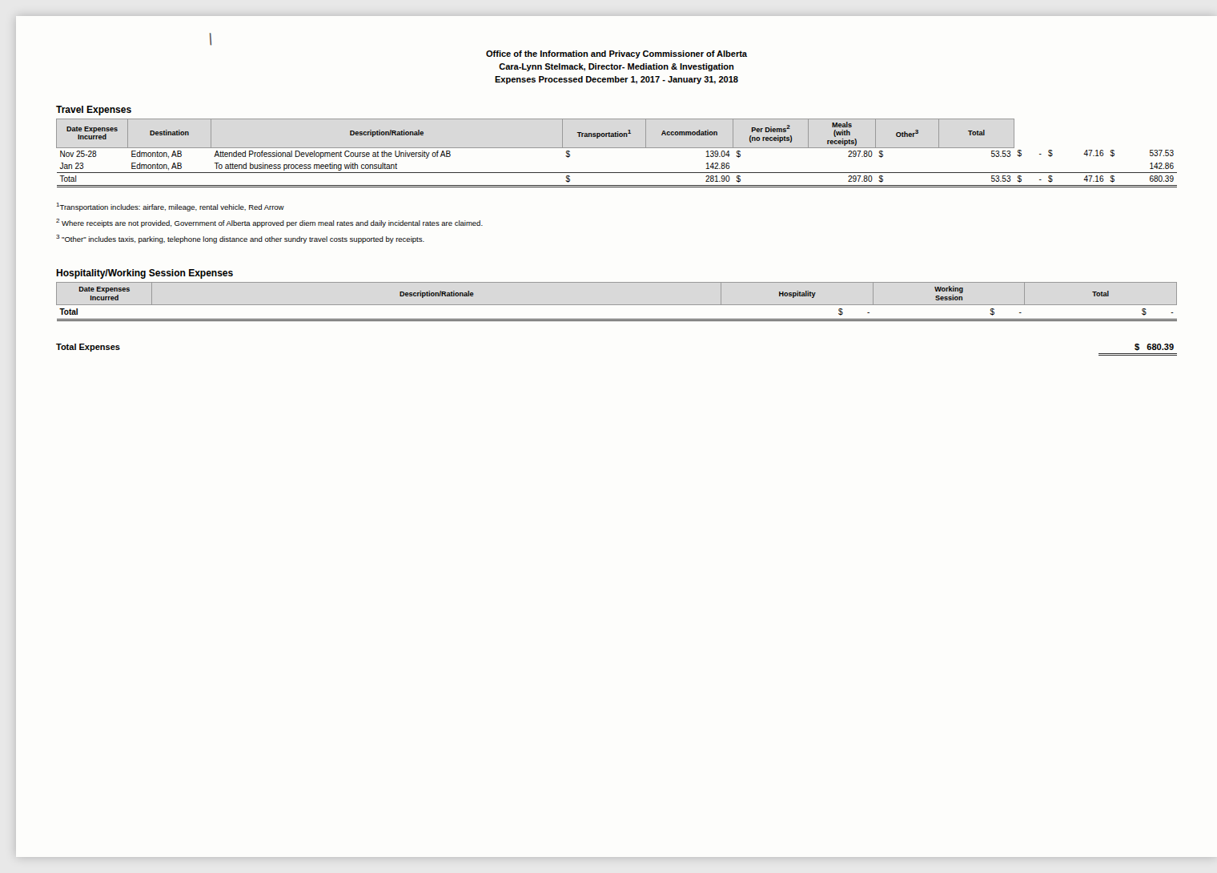\
Office of the Information and Privacy Commissioner of Alberta
Cara-Lynn Stelmack, Director- Mediation & Investigation
Expenses Processed December 1, 2017 - January 31, 2018
Travel Expenses
| Date Expenses Incurred | Destination | Description/Rationale | Transportation 1 | Accommodation | Per Diems 2 (no receipts) | Meals (with receipts) | Other 3 | Total |
| --- | --- | --- | --- | --- | --- | --- | --- | --- |
| Nov 25-28 | Edmonton, AB | Attended Professional Development Course at the University of AB | $ | 139.04 | $ | 297.80 | $ | 53.53 | $ | - | $ | 47.16 | $ | 537.53 |
| Jan 23 | Edmonton, AB | To attend business process meeting with consultant | | 142.86 | | | | | | | | | | 142.86 |
| Total | | | $ | 281.90 | $ | 297.80 | $ | 53.53 | $ | - | $ | 47.16 | $ | 680.39 |
1Transportation includes: airfare, mileage, rental vehicle, Red Arrow
2 Where receipts are not provided, Government of Alberta approved per diem meal rates and daily incidental rates are claimed.
3 "Other" includes taxis, parking, telephone long distance and other sundry travel costs supported by receipts.
Hospitality/Working Session Expenses
| Date Expenses Incurred | Description/Rationale | Hospitality | Working Session | Total |
| --- | --- | --- | --- | --- |
| Total | | $ - | $ - | $ - |
Total Expenses $ 680.39